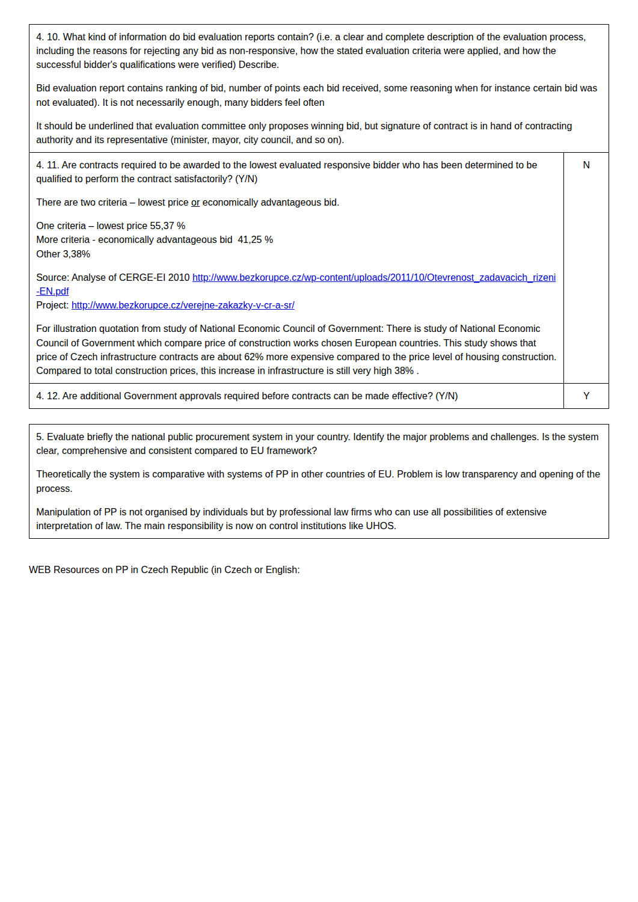| 4. 10. What kind of information do bid evaluation reports contain? (i.e. a clear and complete description of the evaluation process, including the reasons for rejecting any bid as non-responsive, how the stated evaluation criteria were applied, and how the successful bidder's qualifications were verified) Describe. Bid evaluation report contains ranking of bid, number of points each bid received, some reasoning when for instance certain bid was not evaluated). It is not necessarily enough, many bidders feel often It should be underlined that evaluation committee only proposes winning bid, but signature of contract is in hand of contracting authority and its representative (minister, mayor, city council, and so on). |
| 4. 11. Are contracts required to be awarded to the lowest evaluated responsive bidder who has been determined to be qualified to perform the contract satisfactorily? (Y/N) There are two criteria – lowest price or economically advantageous bid. One criteria – lowest price 55,37 % More criteria - economically advantageous bid 41,25 % Other 3,38% Source: Analyse of CERGE-EI 2010 http://www.bezkorupce.cz/wp-content/uploads/2011/10/Otevrenost_zadavacich_rizeni-EN.pdf Project: http://www.bezkorupce.cz/verejne-zakazky-v-cr-a-sr/ For illustration quotation from study of National Economic Council of Government: There is study of National Economic Council of Government which compare price of construction works chosen European countries. This study shows that price of Czech infrastructure contracts are about 62% more expensive compared to the price level of housing construction. Compared to total construction prices, this increase in infrastructure is still very high 38% . | N |
| 4. 12. Are additional Government approvals required before contracts can be made effective? (Y/N) | Y |
| 5. Evaluate briefly the national public procurement system in your country. Identify the major problems and challenges. Is the system clear, comprehensive and consistent compared to EU framework? Theoretically the system is comparative with systems of PP in other countries of EU. Problem is low transparency and opening of the process. Manipulation of PP is not organised by individuals but by professional law firms who can use all possibilities of extensive interpretation of law. The main responsibility is now on control institutions like UHOS. |
WEB Resources on PP in Czech Republic (in Czech or English: